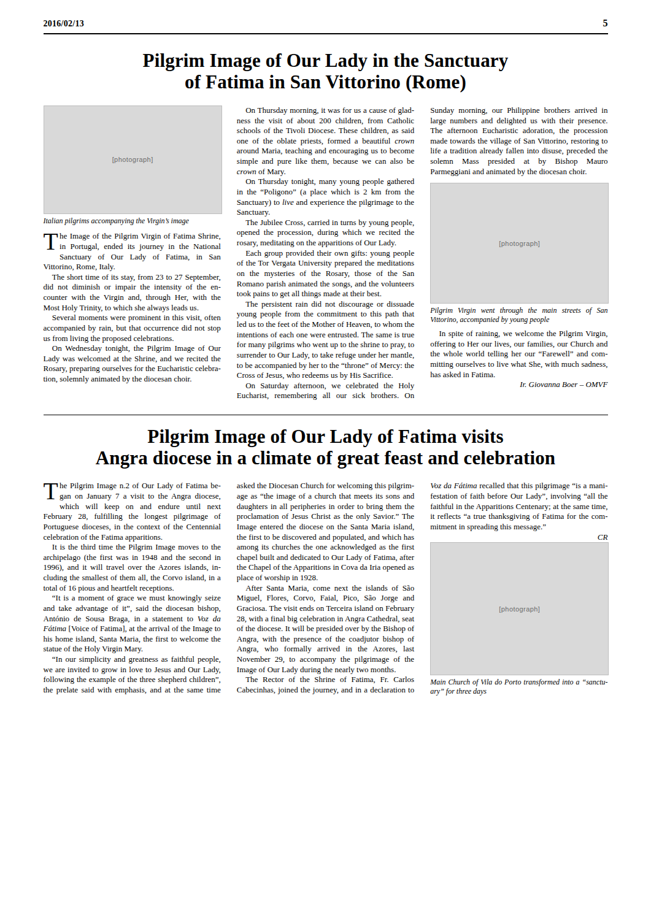2016/02/13 5
Pilgrim Image of Our Lady in the Sanctuary
of Fatima in San Vittorino (Rome)
Italian pilgrims accompanying the Virgin’s image
The Image of the Pilgrim Virgin of Fatima Shrine, in Portugal, ended its journey in the National Sanctuary of Our Lady of Fatima, in San Vittorino, Rome, Italy.
The short time of its stay, from 23 to 27 September, did not diminish or impair the intensity of the encounter with the Virgin and, through Her, with the Most Holy Trinity, to which she always leads us.
Several moments were prominent in this visit, often accompanied by rain, but that occurrence did not stop us from living the proposed celebrations.
On Wednesday tonight, the Pilgrim Image of Our Lady was welcomed at the Shrine, and we recited the Rosary, preparing ourselves for the Eucharistic celebration, solemnly animated by the diocesan choir.
On Thursday morning, it was for us a cause of gladness the visit of about 200 children, from Catholic schools of the Tivoli Diocese. These children, as said one of the oblate priests, formed a beautiful crown around Maria, teaching and encouraging us to become simple and pure like them, because we can also be crown of Mary.
On Thursday tonight, many young people gathered in the “Poligono” (a place which is 2 km from the Sanctuary) to live and experience the pilgrimage to the Sanctuary.
The Jubilee Cross, carried in turns by young people, opened the procession, during which we recited the rosary, meditating on the apparitions of Our Lady.
Each group provided their own gifts: young people of the Tor Vergata University prepared the meditations on the mysteries of the Rosary, those of the San Romano parish animated the songs, and the volunteers took pains to get all things made at their best.
The persistent rain did not discourage or dissuade young people from the commitment to this path that led us to the feet of the Mother of Heaven, to whom the intentions of each one were entrusted. The same is true for many pilgrims who went up to the shrine to pray, to surrender to Our Lady, to take refuge under her mantle, to be accompanied by her to the “throne” of Mercy: the Cross of Jesus, who redeems us by His Sacrifice.
On Saturday afternoon, we celebrated the Holy Eucharist, remembering all our sick brothers. On Sunday morning, our Philippine brothers arrived in large numbers and delighted us with their presence. The afternoon Eucharistic adoration, the procession made towards the village of San Vittorino, restoring to life a tradition already fallen into disuse, preceded the solemn Mass presided at by Bishop Mauro Parmeggiani and animated by the diocesan choir.
Pilgrim Virgin went through the main streets of San Vittorino, accompanied by young people
In spite of raining, we welcome the Pilgrim Virgin, offering to Her our lives, our families, our Church and the whole world telling her our “Farewell” and committing ourselves to live what She, with much sadness, has asked in Fatima.
Ir. Giovanna Boer – OMVF
Pilgrim Image of Our Lady of Fatima visits
Angra diocese in a climate of great feast and celebration
The Pilgrim Image n.2 of Our Lady of Fatima began on January 7 a visit to the Angra diocese, which will keep on and endure until next February 28, fulfilling the longest pilgrimage of Portuguese dioceses, in the context of the Centennial celebration of the Fatima apparitions.
It is the third time the Pilgrim Image moves to the archipelago (the first was in 1948 and the second in 1996), and it will travel over the Azores islands, including the smallest of them all, the Corvo island, in a total of 16 pious and heartfelt receptions.
“It is a moment of grace we must knowingly seize and take advantage of it”, said the diocesan bishop, António de Sousa Braga, in a statement to Voz da Fátima [Voice of Fatima], at the arrival of the Image to his home island, Santa Maria, the first to welcome the statue of the Holy Virgin Mary.
“In our simplicity and greatness as faithful people, we are invited to grow in love to Jesus and Our Lady, following the example of the three shepherd children”, the prelate said with emphasis, and at the same time asked the Diocesan Church for welcoming this pilgrimage as “the image of a church that meets its sons and daughters in all peripheries in order to bring them the proclamation of Jesus Christ as the only Savior.” The Image entered the diocese on the Santa Maria island, the first to be discovered and populated, and which has among its churches the one acknowledged as the first chapel built and dedicated to Our Lady of Fatima, after the Chapel of the Apparitions in Cova da Iria opened as place of worship in 1928.
After Santa Maria, come next the islands of São Miguel, Flores, Corvo, Faial, Pico, São Jorge and Graciosa. The visit ends on Terceira island on February 28, with a final big celebration in Angra Cathedral, seat of the diocese. It will be presided over by the Bishop of Angra, with the presence of the coadjutor bishop of Angra, who formally arrived in the Azores, last November 29, to accompany the pilgrimage of the Image of Our Lady during the nearly two months.
The Rector of the Shrine of Fatima, Fr. Carlos Cabecinhas, joined the journey, and in a declaration to Voz da Fátima recalled that this pilgrimage “is a manifestation of faith before Our Lady”, involving “all the faithful in the Apparitions Centenary; at the same time, it reflects “a true thanksgiving of Fatima for the commitment in spreading this message.”
CR
Main Church of Vila do Porto transformed into a “sanctuary” for three days